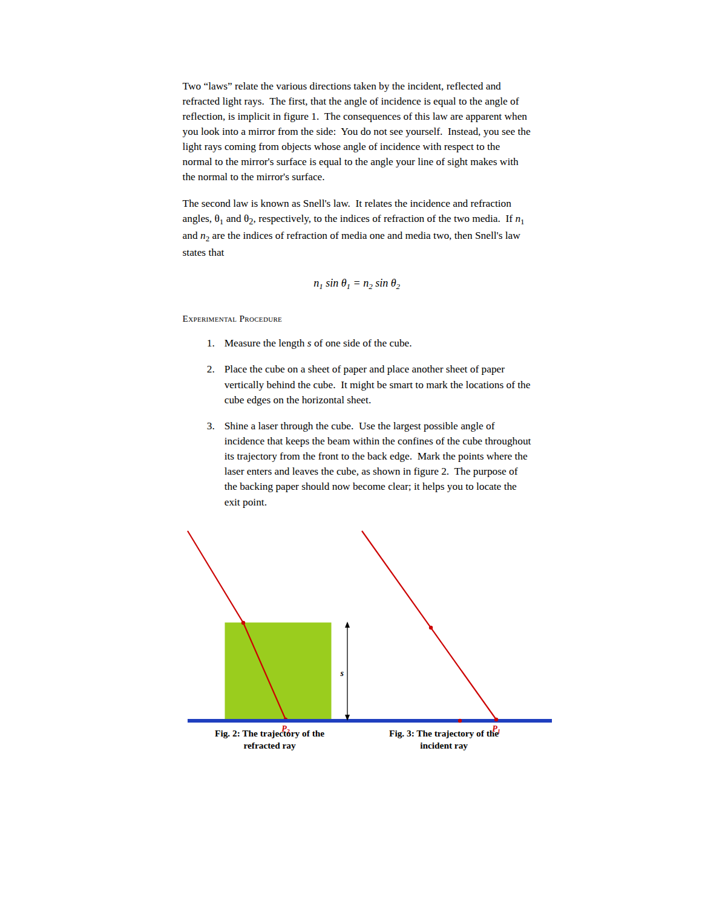Two “laws” relate the various directions taken by the incident, reflected and refracted light rays. The first, that the angle of incidence is equal to the angle of reflection, is implicit in figure 1. The consequences of this law are apparent when you look into a mirror from the side: You do not see yourself. Instead, you see the light rays coming from objects whose angle of incidence with respect to the normal to the mirror's surface is equal to the angle your line of sight makes with the normal to the mirror's surface.
The second law is known as Snell's law. It relates the incidence and refraction angles, θ1 and θ2, respectively, to the indices of refraction of the two media. If n 1 and n 2 are the indices of refraction of media one and media two, then Snell's law states that
n 1 sin θ 1 = n 2 sin θ 2
Experimental Procedure
Measure the length s of one side of the cube.
Place the cube on a sheet of paper and place another sheet of paper vertically behind the cube. It might be smart to mark the locations of the cube edges on the horizontal sheet.
Shine a laser through the cube. Use the largest possible angle of incidence that keeps the beam within the confines of the cube throughout its trajectory from the front to the back edge. Mark the points where the laser enters and leaves the cube, as shown in figure 2. The purpose of the backing paper should now become clear; it helps you to locate the exit point.
s P2
Fig. 2: The trajectory of the
refracted ray
P1
Fig. 3: The trajectory of the
incident ray